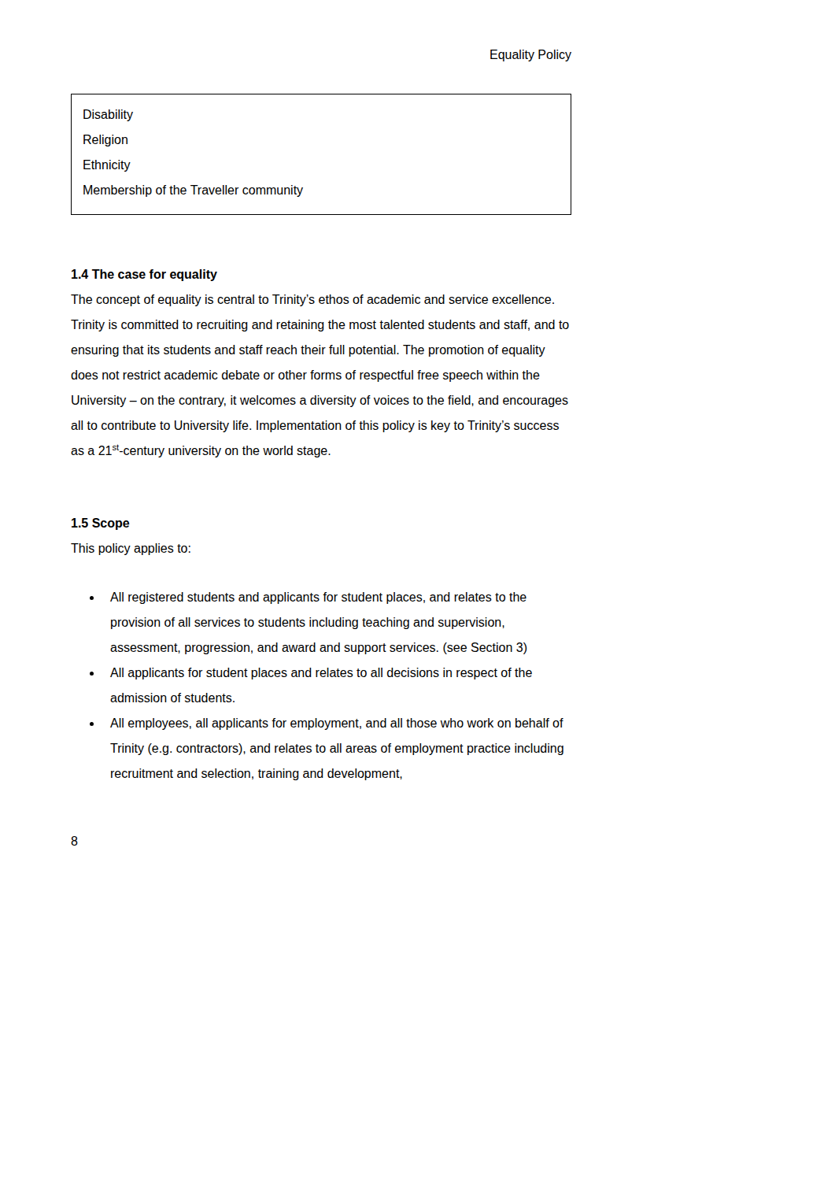Equality Policy
Disability
Religion
Ethnicity
Membership of the Traveller community
1.4 The case for equality
The concept of equality is central to Trinity’s ethos of academic and service excellence. Trinity is committed to recruiting and retaining the most talented students and staff, and to ensuring that its students and staff reach their full potential. The promotion of equality does not restrict academic debate or other forms of respectful free speech within the University – on the contrary, it welcomes a diversity of voices to the field, and encourages all to contribute to University life. Implementation of this policy is key to Trinity’s success as a 21st-century university on the world stage.
1.5 Scope
This policy applies to:
All registered students and applicants for student places, and relates to the provision of all services to students including teaching and supervision, assessment, progression, and award and support services. (see Section 3)
All applicants for student places and relates to all decisions in respect of the admission of students.
All employees, all applicants for employment, and all those who work on behalf of Trinity (e.g. contractors), and relates to all areas of employment practice including recruitment and selection, training and development,
8